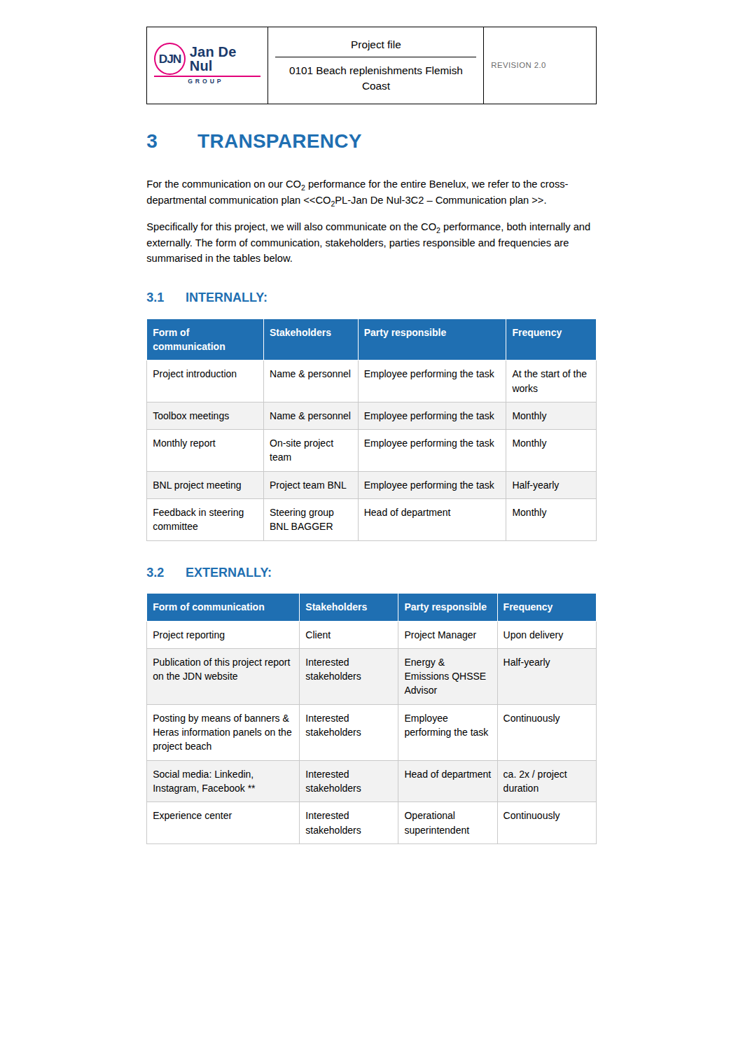| DJN Jan De Nul GROUP | Project file 0101 Beach replenishments Flemish Coast | REVISION 2.0 |
3 TRANSPARENCY
For the communication on our CO2 performance for the entire Benelux, we refer to the cross-departmental communication plan <<CO2PL-Jan De Nul-3C2 – Communication plan >>.
Specifically for this project, we will also communicate on the CO2 performance, both internally and externally. The form of communication, stakeholders, parties responsible and frequencies are summarised in the tables below.
3.1 INTERNALLY:
| Form of communication | Stakeholders | Party responsible | Frequency |
| --- | --- | --- | --- |
| Project introduction | Name & personnel | Employee performing the task | At the start of the works |
| Toolbox meetings | Name & personnel | Employee performing the task | Monthly |
| Monthly report | On-site project team | Employee performing the task | Monthly |
| BNL project meeting | Project team BNL | Employee performing the task | Half-yearly |
| Feedback in steering committee | Steering group BNL BAGGER | Head of department | Monthly |
3.2 EXTERNALLY:
| Form of communication | Stakeholders | Party responsible | Frequency |
| --- | --- | --- | --- |
| Project reporting | Client | Project Manager | Upon delivery |
| Publication of this project report on the JDN website | Interested stakeholders | Energy & Emissions QHSSE Advisor | Half-yearly |
| Posting by means of banners & Heras information panels on the project beach | Interested stakeholders | Employee performing the task | Continuously |
| Social media: Linkedin, Instagram, Facebook ** | Interested stakeholders | Head of department | ca. 2x / project duration |
| Experience center | Interested stakeholders | Operational superintendent | Continuously |